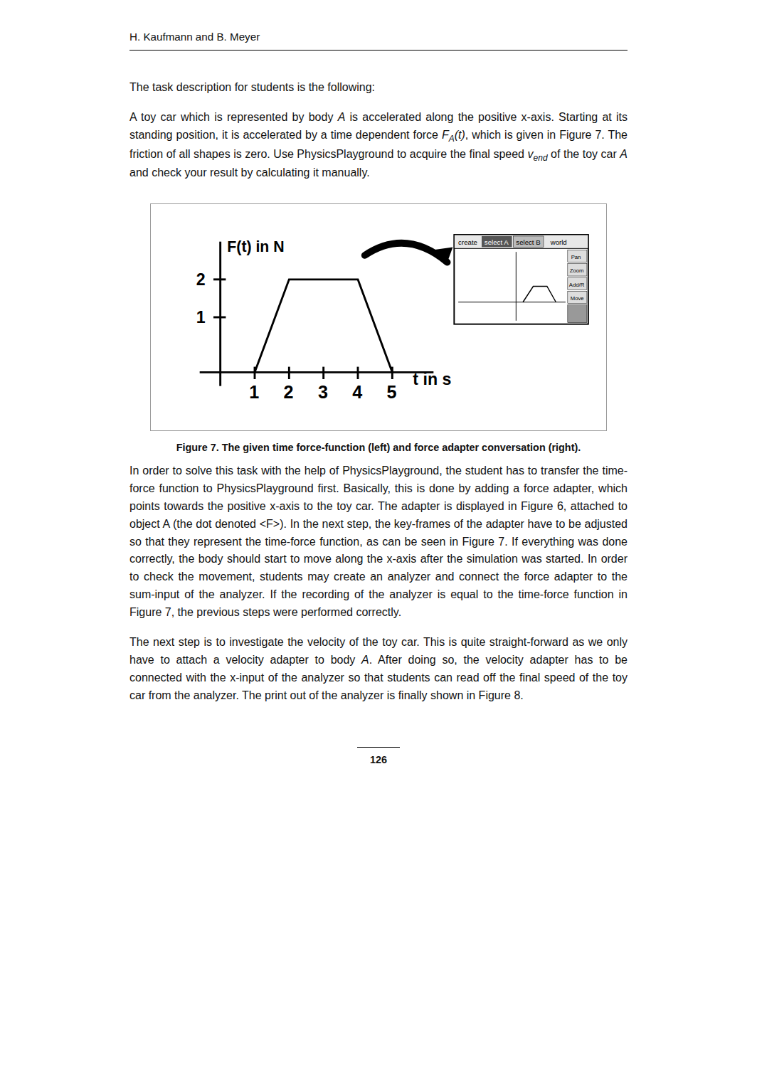H. Kaufmann and B. Meyer
The task description for students is the following:
A toy car which is represented by body A is accelerated along the positive x-axis. Starting at its standing position, it is accelerated by a time dependent force FA(t), which is given in Figure 7. The friction of all shapes is zero. Use PhysicsPlayground to acquire the final speed vend of the toy car A and check your result by calculating it manually.
F(t) in N 2 1 1 2 3 4 5 t in s create select A select B world Pan Zoom Add/R Move
Figure 7. The given time force-function (left) and force adapter conversation (right).
In order to solve this task with the help of PhysicsPlayground, the student has to transfer the time-force function to PhysicsPlayground first. Basically, this is done by adding a force adapter, which points towards the positive x-axis to the toy car. The adapter is displayed in Figure 6, attached to object A (the dot denoted <F>). In the next step, the key-frames of the adapter have to be adjusted so that they represent the time-force function, as can be seen in Figure 7. If everything was done correctly, the body should start to move along the x-axis after the simulation was started. In order to check the movement, students may create an analyzer and connect the force adapter to the sum-input of the analyzer. If the recording of the analyzer is equal to the time-force function in Figure 7, the previous steps were performed correctly.
The next step is to investigate the velocity of the toy car. This is quite straight-forward as we only have to attach a velocity adapter to body A. After doing so, the velocity adapter has to be connected with the x-input of the analyzer so that students can read off the final speed of the toy car from the analyzer. The print out of the analyzer is finally shown in Figure 8.
126